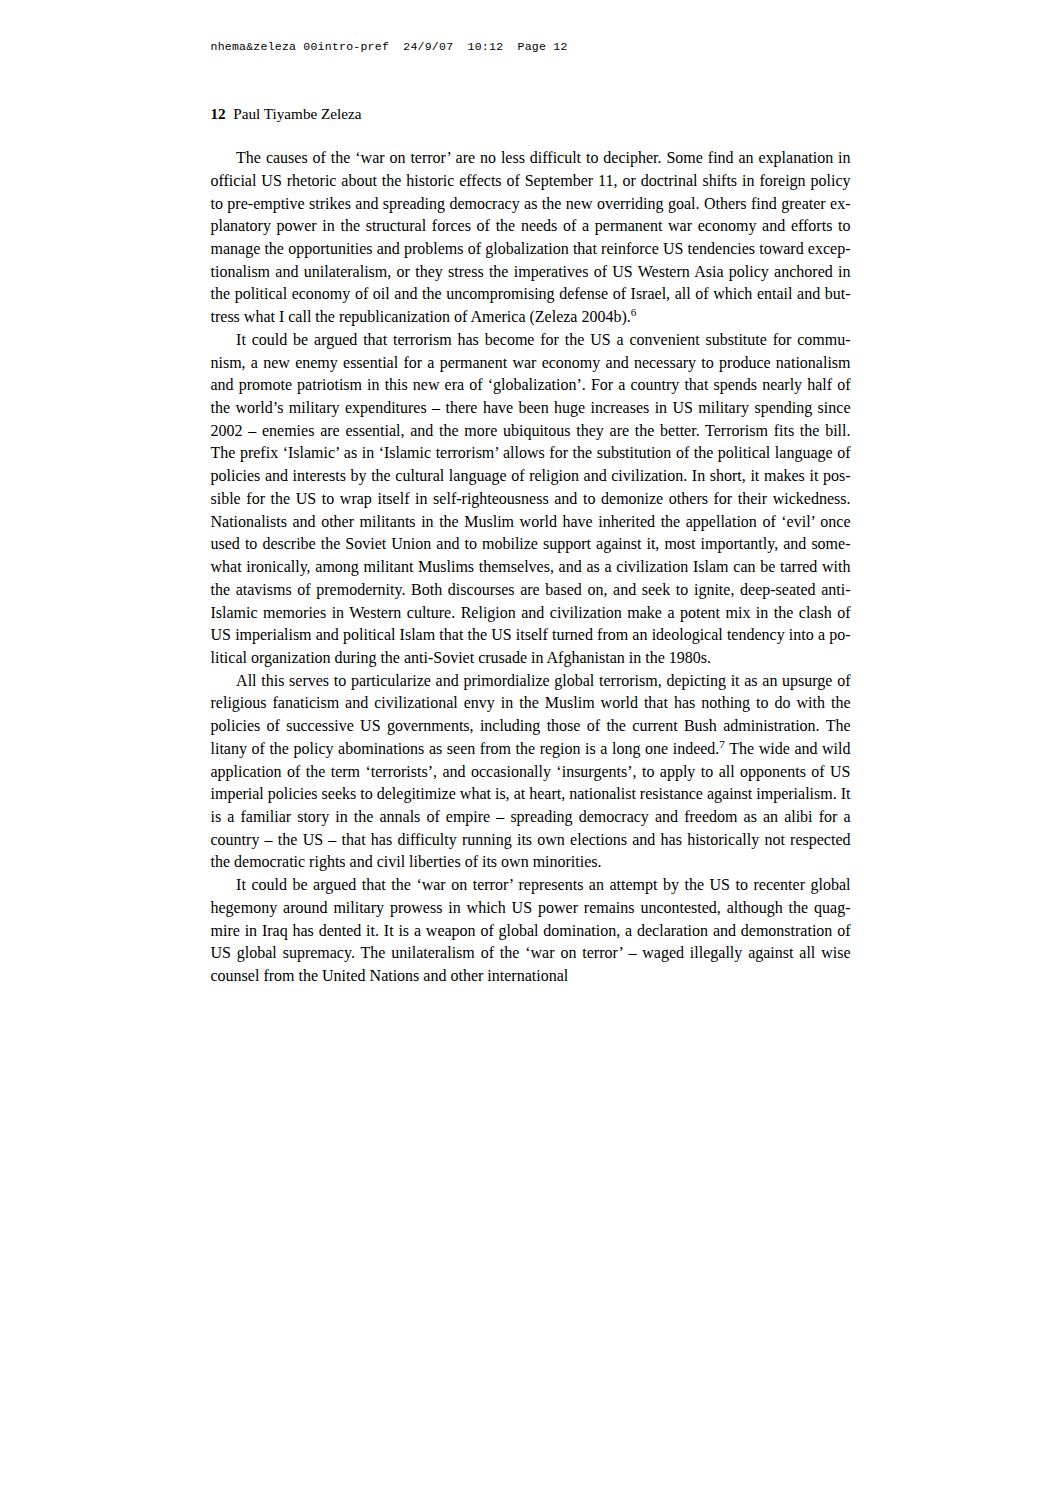nhema&zeleza 00intro-pref 24/9/07 10:12 Page 12
12 Paul Tiyambe Zeleza
The causes of the ‘war on terror’ are no less difficult to decipher. Some find an explanation in official US rhetoric about the historic effects of September 11, or doctrinal shifts in foreign policy to pre-emptive strikes and spreading democracy as the new overriding goal. Others find greater explanatory power in the structural forces of the needs of a permanent war economy and efforts to manage the opportunities and problems of globalization that reinforce US tendencies toward exceptionalism and unilateralism, or they stress the imperatives of US Western Asia policy anchored in the political economy of oil and the uncompromising defense of Israel, all of which entail and buttress what I call the republicanization of America (Zeleza 2004b).6
It could be argued that terrorism has become for the US a convenient substitute for communism, a new enemy essential for a permanent war economy and necessary to produce nationalism and promote patriotism in this new era of ‘globalization’. For a country that spends nearly half of the world’s military expenditures – there have been huge increases in US military spending since 2002 – enemies are essential, and the more ubiquitous they are the better. Terrorism fits the bill. The prefix ‘Islamic’ as in ‘Islamic terrorism’ allows for the substitution of the political language of policies and interests by the cultural language of religion and civilization. In short, it makes it possible for the US to wrap itself in self-righteousness and to demonize others for their wickedness. Nationalists and other militants in the Muslim world have inherited the appellation of ‘evil’ once used to describe the Soviet Union and to mobilize support against it, most importantly, and somewhat ironically, among militant Muslims themselves, and as a civilization Islam can be tarred with the atavisms of premodernity. Both discourses are based on, and seek to ignite, deep-seated anti-Islamic memories in Western culture. Religion and civilization make a potent mix in the clash of US imperialism and political Islam that the US itself turned from an ideological tendency into a political organization during the anti-Soviet crusade in Afghanistan in the 1980s.
All this serves to particularize and primordialize global terrorism, depicting it as an upsurge of religious fanaticism and civilizational envy in the Muslim world that has nothing to do with the policies of successive US governments, including those of the current Bush administration. The litany of the policy abominations as seen from the region is a long one indeed.7 The wide and wild application of the term ‘terrorists’, and occasionally ‘insurgents’, to apply to all opponents of US imperial policies seeks to delegitimize what is, at heart, nationalist resistance against imperialism. It is a familiar story in the annals of empire – spreading democracy and freedom as an alibi for a country – the US – that has difficulty running its own elections and has historically not respected the democratic rights and civil liberties of its own minorities.
It could be argued that the ‘war on terror’ represents an attempt by the US to recenter global hegemony around military prowess in which US power remains uncontested, although the quagmire in Iraq has dented it. It is a weapon of global domination, a declaration and demonstration of US global supremacy. The unilateralism of the ‘war on terror’ – waged illegally against all wise counsel from the United Nations and other international